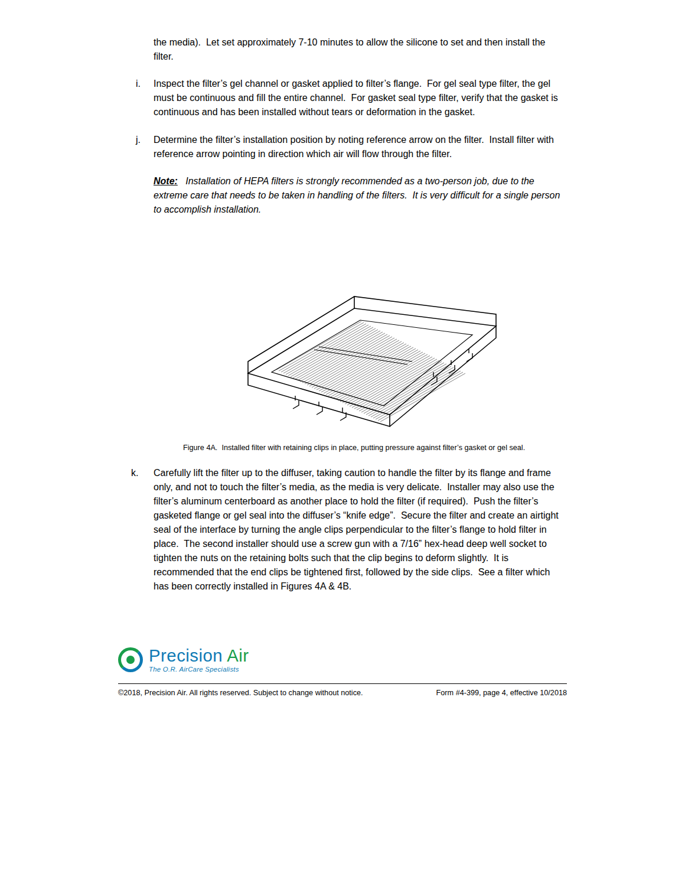the media). Let set approximately 7-10 minutes to allow the silicone to set and then install the filter.
i. Inspect the filter’s gel channel or gasket applied to filter’s flange. For gel seal type filter, the gel must be continuous and fill the entire channel. For gasket seal type filter, verify that the gasket is continuous and has been installed without tears or deformation in the gasket.
j. Determine the filter’s installation position by noting reference arrow on the filter. Install filter with reference arrow pointing in direction which air will flow through the filter.
Note: Installation of HEPA filters is strongly recommended as a two-person job, due to the extreme care that needs to be taken in handling of the filters. It is very difficult for a single person to accomplish installation.
Figure 4A. Installed filter with retaining clips in place, putting pressure against filter’s gasket or gel seal.
k. Carefully lift the filter up to the diffuser, taking caution to handle the filter by its flange and frame only, and not to touch the filter’s media, as the media is very delicate. Installer may also use the filter’s aluminum centerboard as another place to hold the filter (if required). Push the filter’s gasketed flange or gel seal into the diffuser’s “knife edge”. Secure the filter and create an airtight seal of the interface by turning the angle clips perpendicular to the filter’s flange to hold filter in place. The second installer should use a screw gun with a 7/16” hex-head deep well socket to tighten the nuts on the retaining bolts such that the clip begins to deform slightly. It is recommended that the end clips be tightened first, followed by the side clips. See a filter which has been correctly installed in Figures 4A & 4B.
Precision Air
The O.R. AirCare Specialists
©2018, Precision Air. All rights reserved. Subject to change without notice. Form #4-399, page 4, effective 10/2018